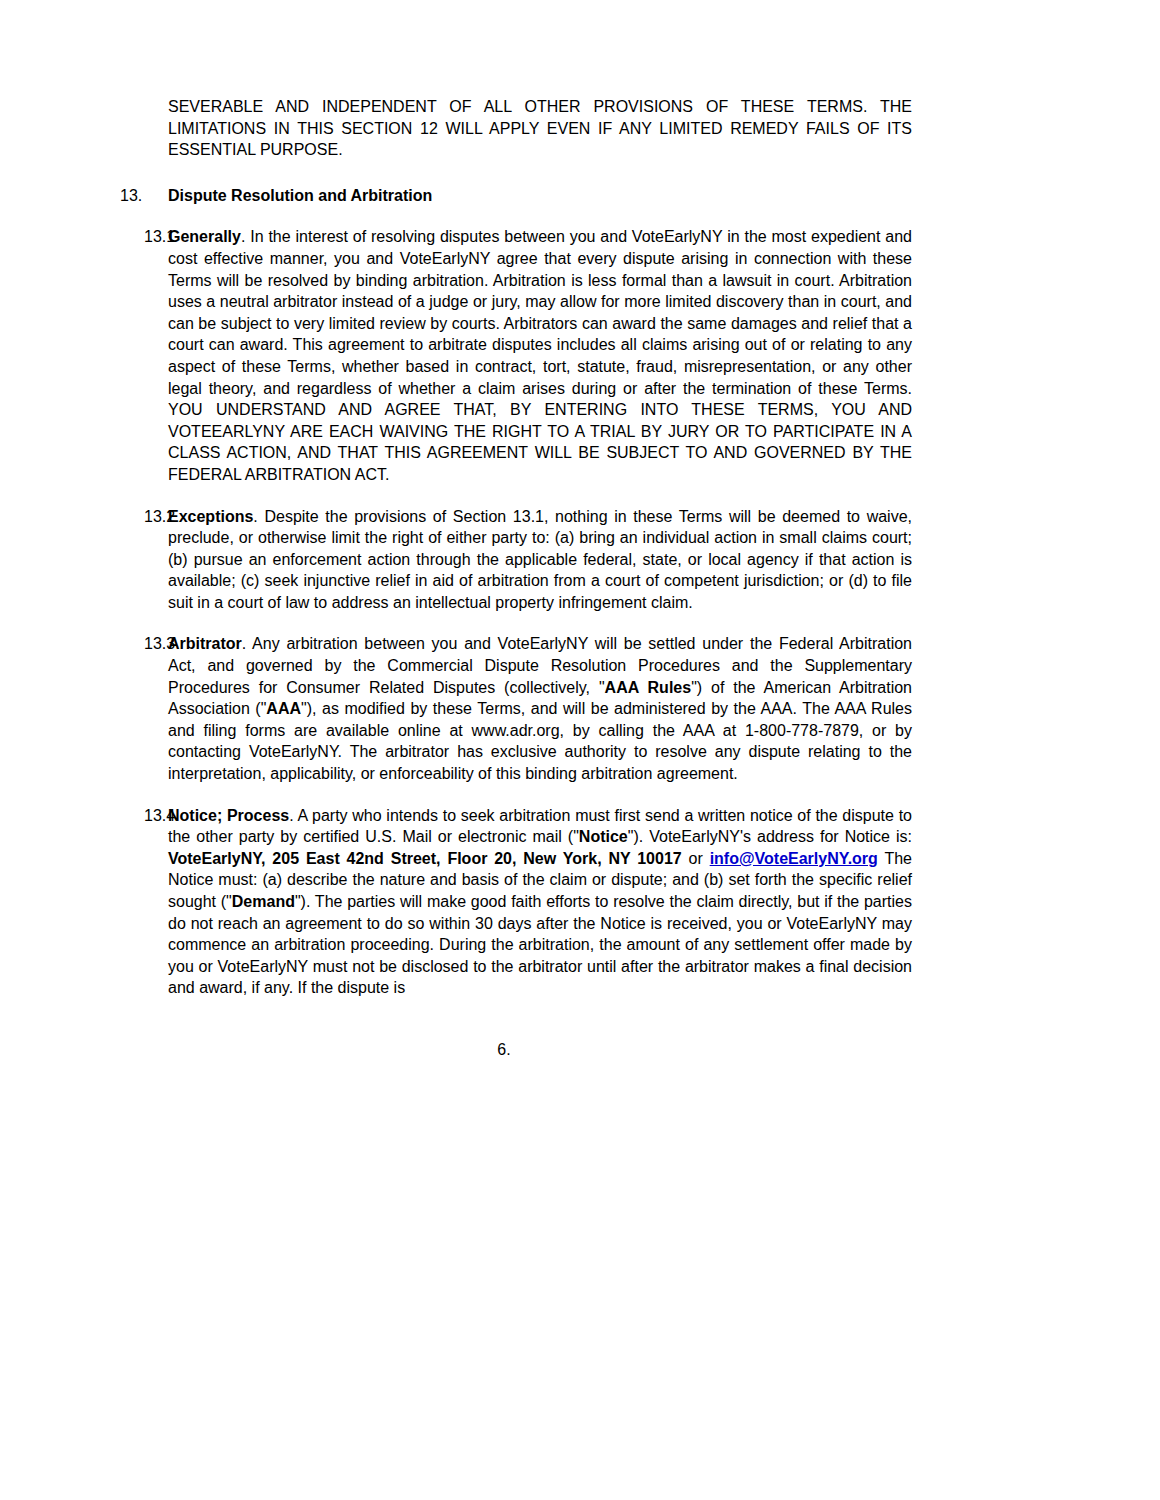SEVERABLE AND INDEPENDENT OF ALL OTHER PROVISIONS OF THESE TERMS. THE LIMITATIONS IN THIS SECTION 12 WILL APPLY EVEN IF ANY LIMITED REMEDY FAILS OF ITS ESSENTIAL PURPOSE.
13.
Dispute Resolution and Arbitration
13.1
Generally. In the interest of resolving disputes between you and VoteEarlyNY in the most expedient and cost effective manner, you and VoteEarlyNY agree that every dispute arising in connection with these Terms will be resolved by binding arbitration. Arbitration is less formal than a lawsuit in court. Arbitration uses a neutral arbitrator instead of a judge or jury, may allow for more limited discovery than in court, and can be subject to very limited review by courts. Arbitrators can award the same damages and relief that a court can award. This agreement to arbitrate disputes includes all claims arising out of or relating to any aspect of these Terms, whether based in contract, tort, statute, fraud, misrepresentation, or any other legal theory, and regardless of whether a claim arises during or after the termination of these Terms. YOU UNDERSTAND AND AGREE THAT, BY ENTERING INTO THESE TERMS, YOU AND VOTEEARLYNY ARE EACH WAIVING THE RIGHT TO A TRIAL BY JURY OR TO PARTICIPATE IN A CLASS ACTION, AND THAT THIS AGREEMENT WILL BE SUBJECT TO AND GOVERNED BY THE FEDERAL ARBITRATION ACT.
13.2
Exceptions. Despite the provisions of Section 13.1, nothing in these Terms will be deemed to waive, preclude, or otherwise limit the right of either party to: (a) bring an individual action in small claims court; (b) pursue an enforcement action through the applicable federal, state, or local agency if that action is available; (c) seek injunctive relief in aid of arbitration from a court of competent jurisdiction; or (d) to file suit in a court of law to address an intellectual property infringement claim.
13.3
Arbitrator. Any arbitration between you and VoteEarlyNY will be settled under the Federal Arbitration Act, and governed by the Commercial Dispute Resolution Procedures and the Supplementary Procedures for Consumer Related Disputes (collectively, "AAA Rules") of the American Arbitration Association ("AAA"), as modified by these Terms, and will be administered by the AAA. The AAA Rules and filing forms are available online at www.adr.org, by calling the AAA at 1-800-778-7879, or by contacting VoteEarlyNY. The arbitrator has exclusive authority to resolve any dispute relating to the interpretation, applicability, or enforceability of this binding arbitration agreement.
13.4
Notice; Process. A party who intends to seek arbitration must first send a written notice of the dispute to the other party by certified U.S. Mail or electronic mail ("Notice"). VoteEarlyNY's address for Notice is: VoteEarlyNY, 205 East 42nd Street, Floor 20, New York, NY 10017 or info@VoteEarlyNY.org The Notice must: (a) describe the nature and basis of the claim or dispute; and (b) set forth the specific relief sought ("Demand"). The parties will make good faith efforts to resolve the claim directly, but if the parties do not reach an agreement to do so within 30 days after the Notice is received, you or VoteEarlyNY may commence an arbitration proceeding. During the arbitration, the amount of any settlement offer made by you or VoteEarlyNY must not be disclosed to the arbitrator until after the arbitrator makes a final decision and award, if any. If the dispute is
6.